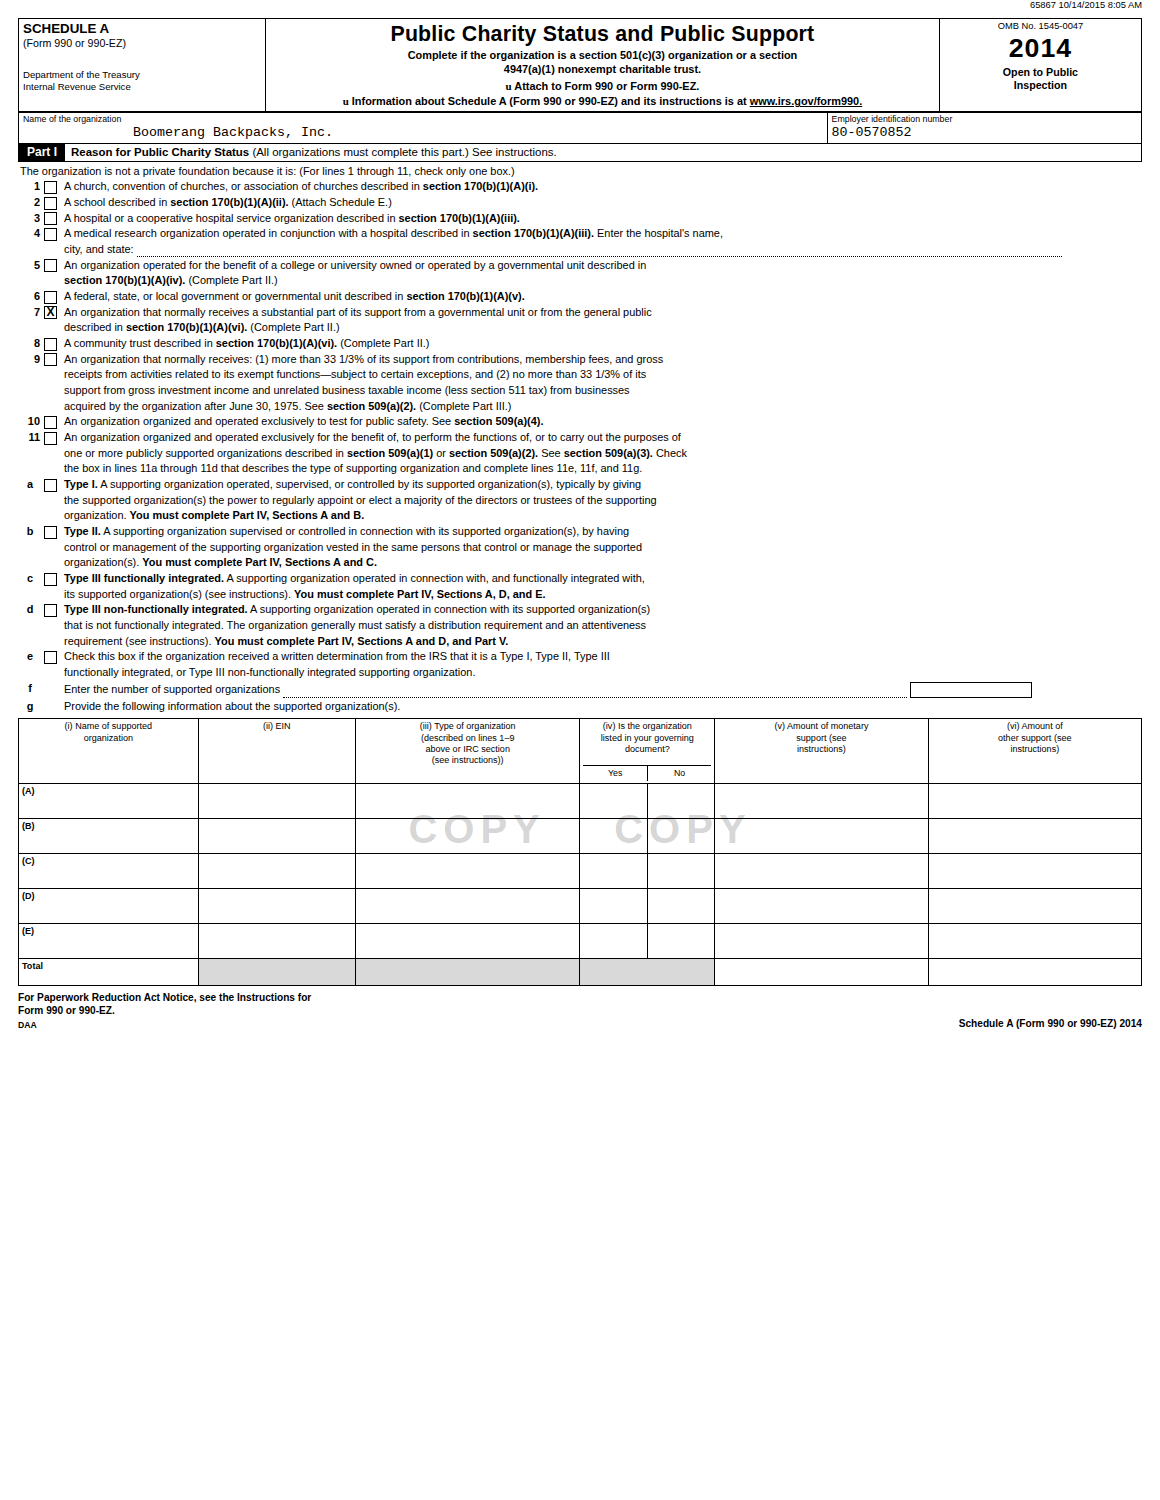65867 10/14/2015 8:05 AM
| SCHEDULE A (Form 990 or 990-EZ) Department of the Treasury Internal Revenue Service | Public Charity Status and Public Support Complete if the organization is a section 501(c)(3) organization or a section 4947(a)(1) nonexempt charitable trust. u Attach to Form 990 or Form 990-EZ. u Information about Schedule A (Form 990 or 990-EZ) and its instructions is at www.irs.gov/form990. | OMB No. 1545-0047 2014 Open to Public Inspection |
| Name of the organization Boomerang Backpacks, Inc. | Employer identification number 80-0570852 |
Part I
Reason for Public Charity Status (All organizations must complete this part.) See instructions.
COPY COPY
| The organization is not a private foundation because it is: (For lines 1 through 11, check only one box.) |
| 1 | | A church, convention of churches, or association of churches described in section 170(b)(1)(A)(i). |
| 2 | | A school described in section 170(b)(1)(A)(ii). (Attach Schedule E.) |
| 3 | | A hospital or a cooperative hospital service organization described in section 170(b)(1)(A)(iii). |
| 4 | | A medical research organization operated in conjunction with a hospital described in section 170(b)(1)(A)(iii). Enter the hospital's name, |
| | | city, and state: |
| 5 | | An organization operated for the benefit of a college or university owned or operated by a governmental unit described in |
| | | section 170(b)(1)(A)(iv). (Complete Part II.) |
| 6 | | A federal, state, or local government or governmental unit described in section 170(b)(1)(A)(v). |
| 7 | | An organization that normally receives a substantial part of its support from a governmental unit or from the general public |
| | | described in section 170(b)(1)(A)(vi). (Complete Part II.) |
| 8 | | A community trust described in section 170(b)(1)(A)(vi). (Complete Part II.) |
| 9 | | An organization that normally receives: (1) more than 33 1/3% of its support from contributions, membership fees, and gross |
| | | receipts from activities related to its exempt functions—subject to certain exceptions, and (2) no more than 33 1/3% of its |
| | | support from gross investment income and unrelated business taxable income (less section 511 tax) from businesses |
| | | acquired by the organization after June 30, 1975. See section 509(a)(2). (Complete Part III.) |
| 10 | | An organization organized and operated exclusively to test for public safety. See section 509(a)(4). |
| 11 | | An organization organized and operated exclusively for the benefit of, to perform the functions of, or to carry out the purposes of |
| | | one or more publicly supported organizations described in section 509(a)(1) or section 509(a)(2). See section 509(a)(3). Check |
| | | the box in lines 11a through 11d that describes the type of supporting organization and complete lines 11e, 11f, and 11g. |
| a | | Type I. A supporting organization operated, supervised, or controlled by its supported organization(s), typically by giving |
| | | the supported organization(s) the power to regularly appoint or elect a majority of the directors or trustees of the supporting |
| | | organization. You must complete Part IV, Sections A and B. |
| b | | Type II. A supporting organization supervised or controlled in connection with its supported organization(s), by having |
| | | control or management of the supporting organization vested in the same persons that control or manage the supported |
| | | organization(s). You must complete Part IV, Sections A and C. |
| c | | Type III functionally integrated. A supporting organization operated in connection with, and functionally integrated with, |
| | | its supported organization(s) (see instructions). You must complete Part IV, Sections A, D, and E. |
| d | | Type III non-functionally integrated. A supporting organization operated in connection with its supported organization(s) |
| | | that is not functionally integrated. The organization generally must satisfy a distribution requirement and an attentiveness |
| | | requirement (see instructions). You must complete Part IV, Sections A and D, and Part V. |
| e | | Check this box if the organization received a written determination from the IRS that it is a Type I, Type II, Type III |
| | | functionally integrated, or Type III non-functionally integrated supporting organization. |
| f | | Enter the number of supported organizations |
| g | | Provide the following information about the supported organization(s). |
| (i) Name of supported organization | (ii) EIN | (iii) Type of organization (described on lines 1–9 above or IRC section (see instructions)) | (iv) Is the organization listed in your governing document? / Yes / No / | (v) Amount of monetary support (see instructions) | (vi) Amount of other support (see instructions) |
| --- | --- | --- | --- | --- | --- |
| (A) | | | | | | |
| (B) | | | | | | |
| (C) | | | | | | |
| (D) | | | | | | |
| (E) | | | | | | |
| Total | | | | | |
For Paperwork Reduction Act Notice, see the Instructions for
Form 990 or 990-EZ.
DAA
Schedule A (Form 990 or 990-EZ) 2014